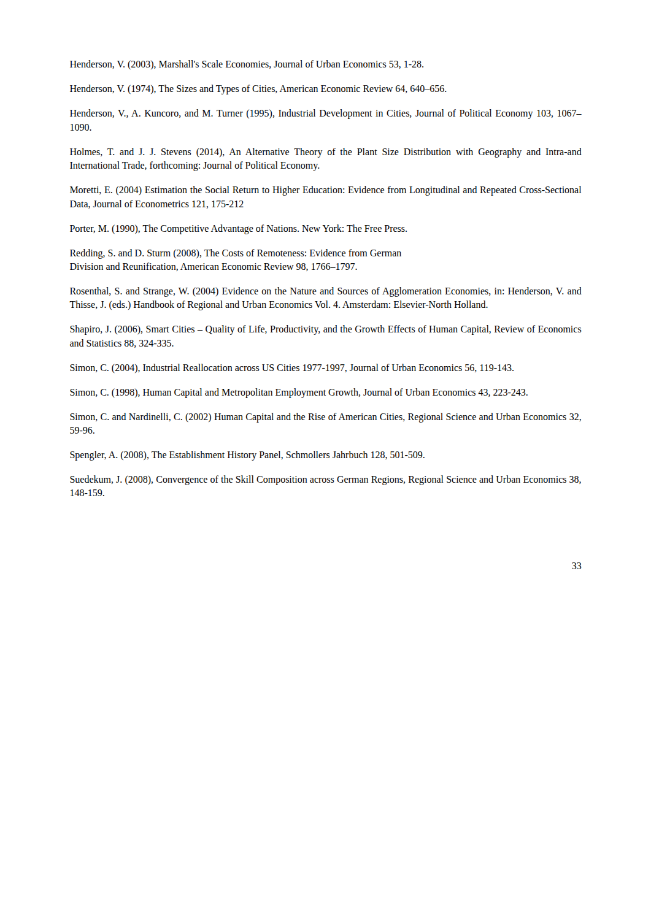Henderson, V. (2003), Marshall's Scale Economies, Journal of Urban Economics 53, 1-28.
Henderson, V. (1974), The Sizes and Types of Cities, American Economic Review 64, 640–656.
Henderson, V., A. Kuncoro, and M. Turner (1995), Industrial Development in Cities, Journal of Political Economy 103, 1067–1090.
Holmes, T. and J. J. Stevens (2014), An Alternative Theory of the Plant Size Distribution with Geography and Intra-and International Trade, forthcoming: Journal of Political Economy.
Moretti, E. (2004) Estimation the Social Return to Higher Education: Evidence from Longitudinal and Repeated Cross-Sectional Data, Journal of Econometrics 121, 175-212
Porter, M. (1990), The Competitive Advantage of Nations. New York: The Free Press.
Redding, S. and D. Sturm (2008), The Costs of Remoteness: Evidence from German
Division and Reunification, American Economic Review 98, 1766–1797.
Rosenthal, S. and Strange, W. (2004) Evidence on the Nature and Sources of Agglomeration Economies, in: Henderson, V. and Thisse, J. (eds.) Handbook of Regional and Urban Economics Vol. 4. Amsterdam: Elsevier-North Holland.
Shapiro, J. (2006), Smart Cities – Quality of Life, Productivity, and the Growth Effects of Human Capital, Review of Economics and Statistics 88, 324-335.
Simon, C. (2004), Industrial Reallocation across US Cities 1977-1997, Journal of Urban Economics 56, 119-143.
Simon, C. (1998), Human Capital and Metropolitan Employment Growth, Journal of Urban Economics 43, 223-243.
Simon, C. and Nardinelli, C. (2002) Human Capital and the Rise of American Cities, Regional Science and Urban Economics 32, 59-96.
Spengler, A. (2008), The Establishment History Panel, Schmollers Jahrbuch 128, 501-509.
Suedekum, J. (2008), Convergence of the Skill Composition across German Regions, Regional Science and Urban Economics 38, 148-159.
33